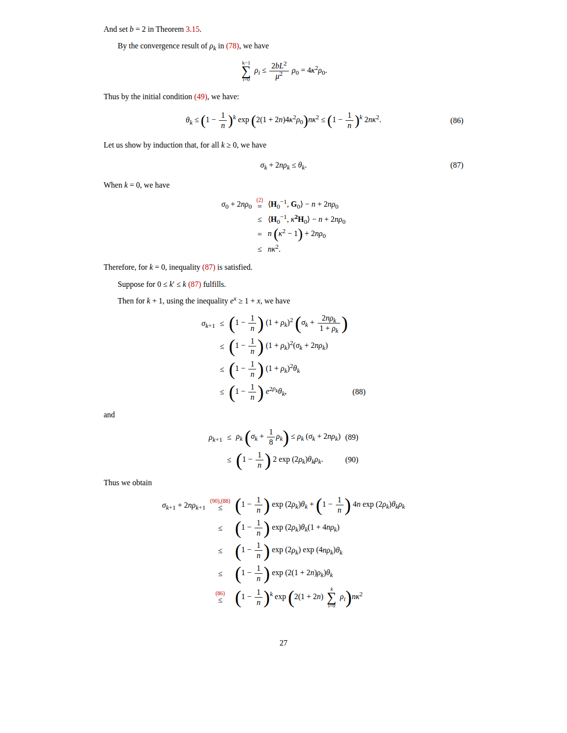And set b = 2 in Theorem 3.15.
By the convergence result of ρk in (78), we have
k−1∑i=0 ρi ≤ 2bL2 μ2 ρ0 = 4κ2ρ0.
Thus by the initial condition (49), we have:
θk ≤ (1 − 1 n)k exp (2(1 + 2n)4κ2ρ0) nκ2 ≤ (1 − 1 n)k 2nκ2.
(86)
Let us show by induction that, for all k ≥ 0, we have
σk + 2nρk ≤ θk.
(87)
When k = 0, we have
| σ 0 + 2 nρ 0 | (2) = | ⟨ H 0 −1 , G 0 ⟩ − n + 2 nρ 0 |
| | ≤ | ⟨ H 0 −1 , κ 2 H 0 ⟩ − n + 2 nρ 0 |
| | = | n ( κ 2 − 1 ) + 2 nρ 0 |
| | ≤ | nκ 2 . |
Therefore, for k = 0, inequality (87) is satisfied.
Suppose for 0 ≤ k′ ≤ k (87) fulfills.
Then for k + 1, using the inequality ex ≥ 1 + x, we have
| σ k +1 | ≤ | ( 1 − 1 n ) (1 + ρ k ) 2 ( σ k + 2 nρ k 1 + ρ k ) | |
| | ≤ | ( 1 − 1 n ) (1 + ρ k ) 2 ( σ k + 2 nρ k ) | |
| | ≤ | ( 1 − 1 n ) (1 + ρ k ) 2 θ k | |
| | ≤ | ( 1 − 1 n ) e 2 ρ k θ k , | (88) |
and
| ρ k +1 | ≤ | ρ k ( σ k + 1 8 ρ k ) ≤ ρ k ( σ k + 2 nρ k ) | (89) |
| | ≤ | ( 1 − 1 n ) 2 exp (2 ρ k ) θ k ρ k . | (90) |
Thus we obtain
| σ k +1 + 2 nρ k +1 | (90),(88) ≤ | ( 1 − 1 n ) exp (2 ρ k ) θ k + ( 1 − 1 n ) 4 n exp (2 ρ k ) θ k ρ k |
| | ≤ | ( 1 − 1 n ) exp (2 ρ k ) θ k (1 + 4 nρ k ) |
| | ≤ | ( 1 − 1 n ) exp (2 ρ k ) exp (4 nρ k ) θ k |
| | ≤ | ( 1 − 1 n ) exp (2(1 + 2 n ) ρ k ) θ k |
| | (86) ≤ | ( 1 − 1 n ) k exp ( 2(1 + 2 n ) k ∑ i=0 ρ i ) nκ 2 |
27